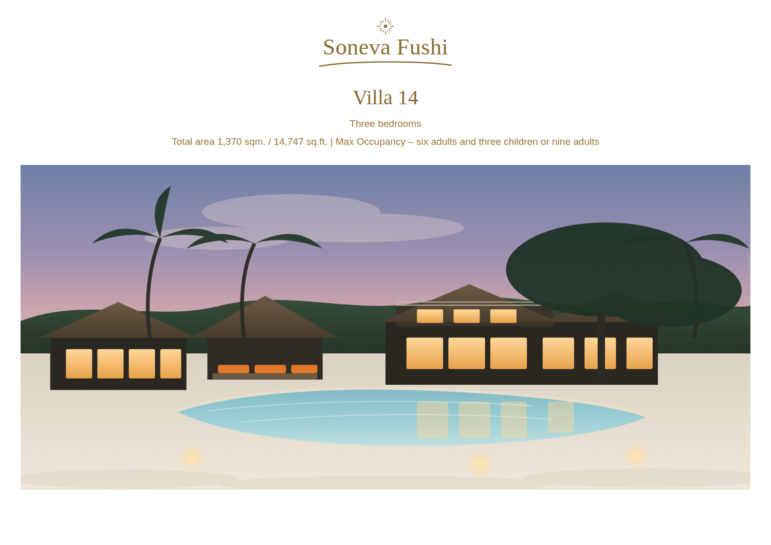Soneva Fushi
Villa 14
Three bedrooms
Total area 1,370 sqm. / 14,747 sq.ft. | Max Occupancy – six adults and three children or nine adults
Villa 14 at Soneva Fushi — exterior at dusk with thatched roofs, warm interior lighting, palms and a large pool on white sand.